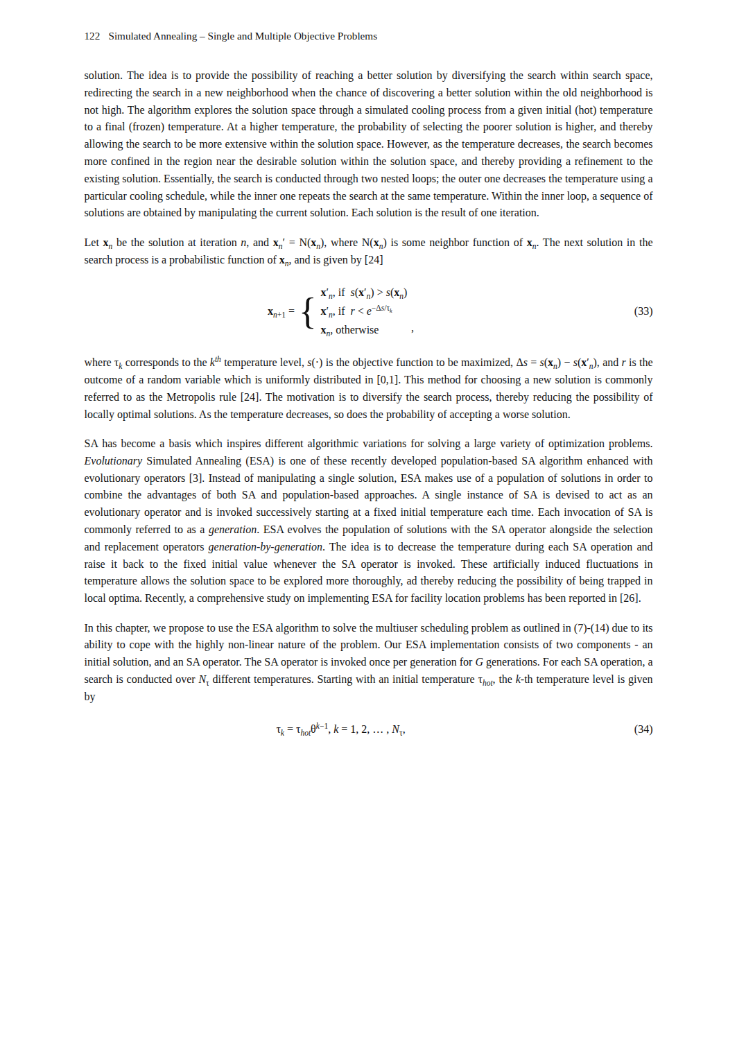122 Simulated Annealing – Single and Multiple Objective Problems
solution. The idea is to provide the possibility of reaching a better solution by diversifying the search within search space, redirecting the search in a new neighborhood when the chance of discovering a better solution within the old neighborhood is not high. The algorithm explores the solution space through a simulated cooling process from a given initial (hot) temperature to a final (frozen) temperature. At a higher temperature, the probability of selecting the poorer solution is higher, and thereby allowing the search to be more extensive within the solution space. However, as the temperature decreases, the search becomes more confined in the region near the desirable solution within the solution space, and thereby providing a refinement to the existing solution. Essentially, the search is conducted through two nested loops; the outer one decreases the temperature using a particular cooling schedule, while the inner one repeats the search at the same temperature. Within the inner loop, a sequence of solutions are obtained by manipulating the current solution. Each solution is the result of one iteration.
Let xn be the solution at iteration n, and xn′ = N(xn), where N(xn) is some neighbor function of xn. The next solution in the search process is a probabilistic function of xn, and is given by [24]
xn+1 = {
x′n, if s(x′n) > s(xn)
x′n, if r < e−Δs/τk
xn, otherwise
,
(33)
where τk corresponds to the kth temperature level, s(·) is the objective function to be maximized, Δs = s(xn) − s(x′n), and r is the outcome of a random variable which is uniformly distributed in [0,1]. This method for choosing a new solution is commonly referred to as the Metropolis rule [24]. The motivation is to diversify the search process, thereby reducing the possibility of locally optimal solutions. As the temperature decreases, so does the probability of accepting a worse solution.
SA has become a basis which inspires different algorithmic variations for solving a large variety of optimization problems. Evolutionary Simulated Annealing (ESA) is one of these recently developed population-based SA algorithm enhanced with evolutionary operators [3]. Instead of manipulating a single solution, ESA makes use of a population of solutions in order to combine the advantages of both SA and population-based approaches. A single instance of SA is devised to act as an evolutionary operator and is invoked successively starting at a fixed initial temperature each time. Each invocation of SA is commonly referred to as a generation. ESA evolves the population of solutions with the SA operator alongside the selection and replacement operators generation-by-generation. The idea is to decrease the temperature during each SA operation and raise it back to the fixed initial value whenever the SA operator is invoked. These artificially induced fluctuations in temperature allows the solution space to be explored more thoroughly, ad thereby reducing the possibility of being trapped in local optima. Recently, a comprehensive study on implementing ESA for facility location problems has been reported in [26].
In this chapter, we propose to use the ESA algorithm to solve the multiuser scheduling problem as outlined in (7)-(14) due to its ability to cope with the highly non-linear nature of the problem. Our ESA implementation consists of two components - an initial solution, and an SA operator. The SA operator is invoked once per generation for G generations. For each SA operation, a search is conducted over Nτ different temperatures. Starting with an initial temperature τhot, the k-th temperature level is given by
τk = τhotθk−1, k = 1, 2, … , Nτ,
(34)